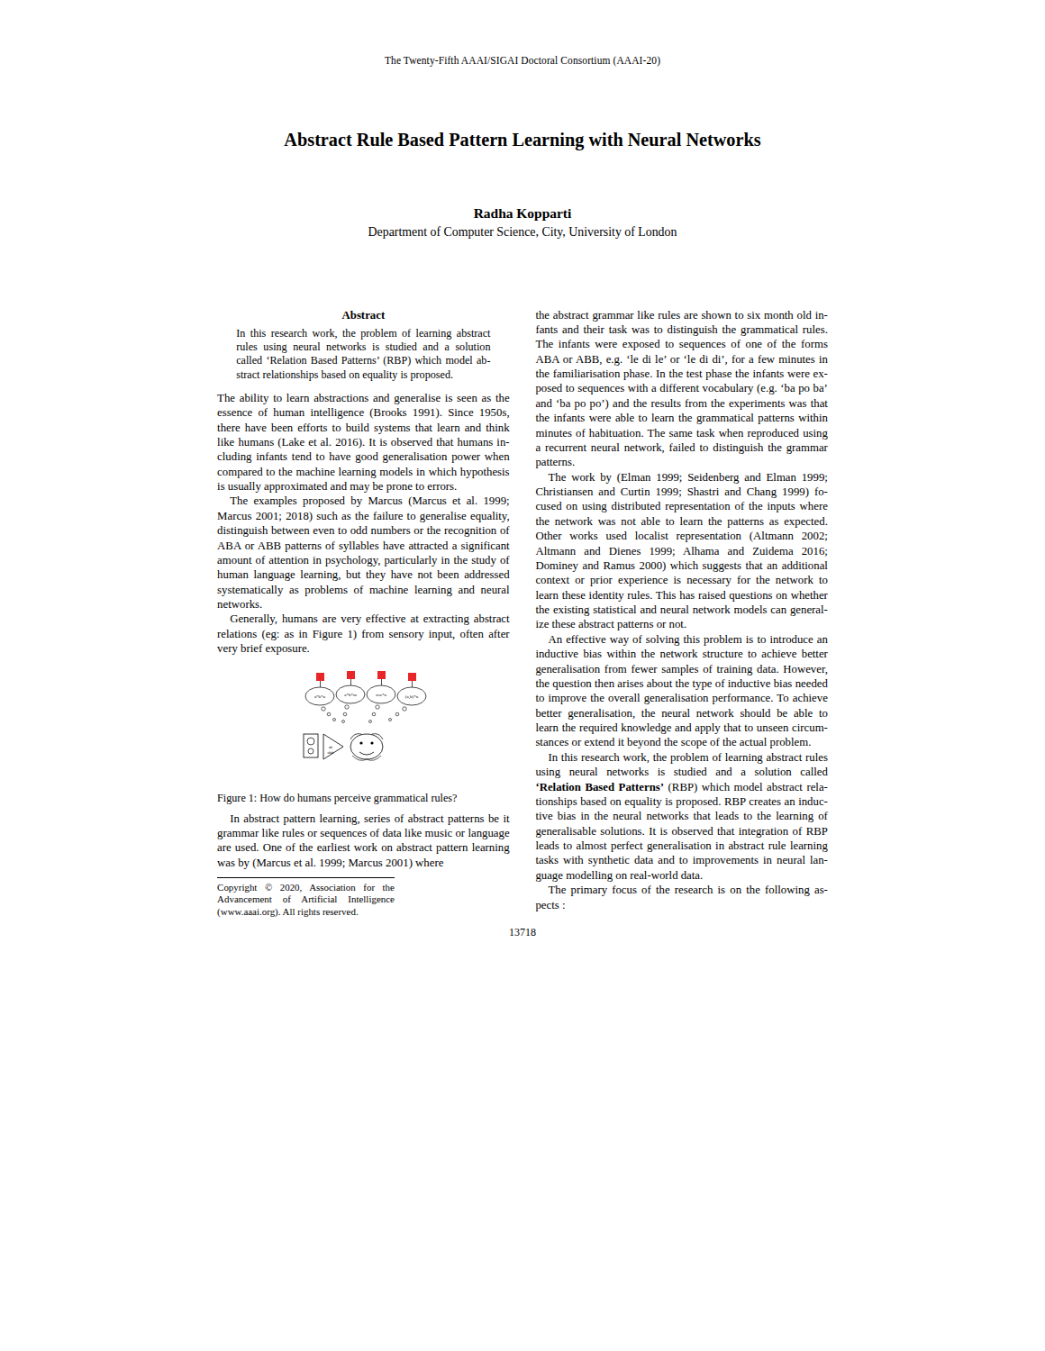The Twenty-Fifth AAAI/SIGAI Doctoral Consortium (AAAI-20)
Abstract Rule Based Pattern Learning with Neural Networks
Radha Kopparti
Department of Computer Science, City, University of London
Abstract
In this research work, the problem of learning abstract rules using neural networks is studied and a solution called ‘Relation Based Patterns’ (RBP) which model abstract relationships based on equality is proposed.
The ability to learn abstractions and generalise is seen as the essence of human intelligence (Brooks 1991). Since 1950s, there have been efforts to build systems that learn and think like humans (Lake et al. 2016). It is observed that humans including infants tend to have good generalisation power when compared to the machine learning models in which hypothesis is usually approximated and may be prone to errors.
The examples proposed by Marcus (Marcus et al. 1999; Marcus 2001; 2018) such as the failure to generalise equality, distinguish between even to odd numbers or the recognition of ABA or ABB patterns of syllables have attracted a significant amount of attention in psychology, particularly in the study of human language learning, but they have not been addressed systematically as problems of machine learning and neural networks.
Generally, humans are very effective at extracting abstract relations (eg: as in Figure 1) from sensory input, often after very brief exposure.
a*b*n a*b*m ww*n (a,b)*n ab abab
Figure 1: How do humans perceive grammatical rules?
In abstract pattern learning, series of abstract patterns be it grammar like rules or sequences of data like music or language are used. One of the earliest work on abstract pattern learning was by (Marcus et al. 1999; Marcus 2001) where
Copyright © 2020, Association for the Advancement of Artificial Intelligence (www.aaai.org). All rights reserved.
the abstract grammar like rules are shown to six month old infants and their task was to distinguish the grammatical rules. The infants were exposed to sequences of one of the forms ABA or ABB, e.g. ‘le di le’ or ‘le di di’, for a few minutes in the familiarisation phase. In the test phase the infants were exposed to sequences with a different vocabulary (e.g. ‘ba po ba’ and ‘ba po po’) and the results from the experiments was that the infants were able to learn the grammatical patterns within minutes of habituation. The same task when reproduced using a recurrent neural network, failed to distinguish the grammar patterns.
The work by (Elman 1999; Seidenberg and Elman 1999; Christiansen and Curtin 1999; Shastri and Chang 1999) focused on using distributed representation of the inputs where the network was not able to learn the patterns as expected. Other works used localist representation (Altmann 2002; Altmann and Dienes 1999; Alhama and Zuidema 2016; Dominey and Ramus 2000) which suggests that an additional context or prior experience is necessary for the network to learn these identity rules. This has raised questions on whether the existing statistical and neural network models can generalize these abstract patterns or not.
An effective way of solving this problem is to introduce an inductive bias within the network structure to achieve better generalisation from fewer samples of training data. However, the question then arises about the type of inductive bias needed to improve the overall generalisation performance. To achieve better generalisation, the neural network should be able to learn the required knowledge and apply that to unseen circumstances or extend it beyond the scope of the actual problem.
In this research work, the problem of learning abstract rules using neural networks is studied and a solution called ‘Relation Based Patterns’ (RBP) which model abstract relationships based on equality is proposed. RBP creates an inductive bias in the neural networks that leads to the learning of generalisable solutions. It is observed that integration of RBP leads to almost perfect generalisation in abstract rule learning tasks with synthetic data and to improvements in neural language modelling on real-world data.
The primary focus of the research is on the following aspects :
13718